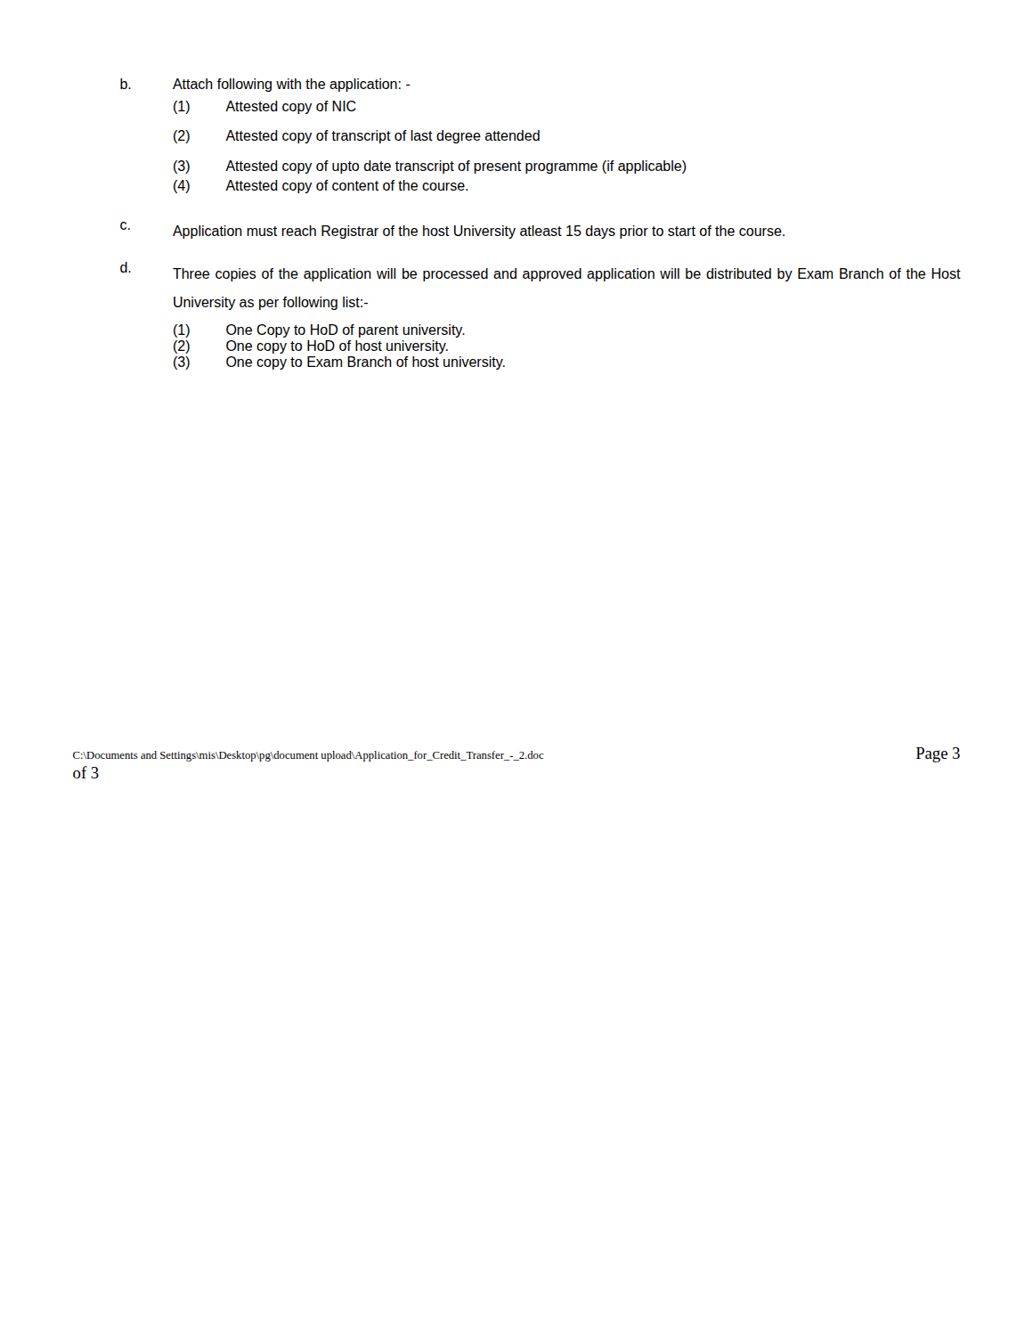b.
Attach following with the application: -
(1)
Attested copy of NIC
(2)
Attested copy of transcript of last degree attended
(3)
Attested copy of upto date transcript of present programme (if applicable)
(4)
Attested copy of content of the course.
c.
Application must reach Registrar of the host University atleast 15 days prior to start of the course.
d.
Three copies of the application will be processed and approved application will be distributed by Exam Branch of the Host University as per following list:-
(1)
One Copy to HoD of parent university.
(2)
One copy to HoD of host university.
(3)
One copy to Exam Branch of host university.
C:\Documents and Settings\mis\Desktop\pg\document upload\Application_for_Credit_Transfer_-_2.doc Page 3
of 3